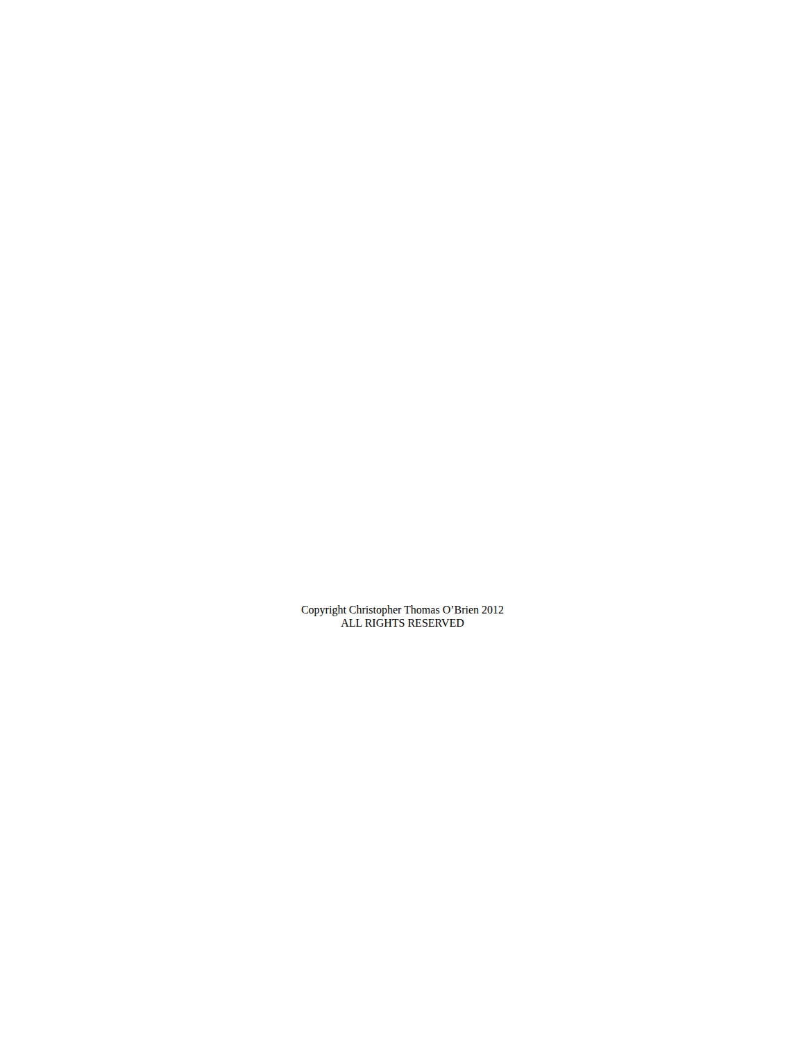Copyright Christopher Thomas O’Brien 2012
ALL RIGHTS RESERVED